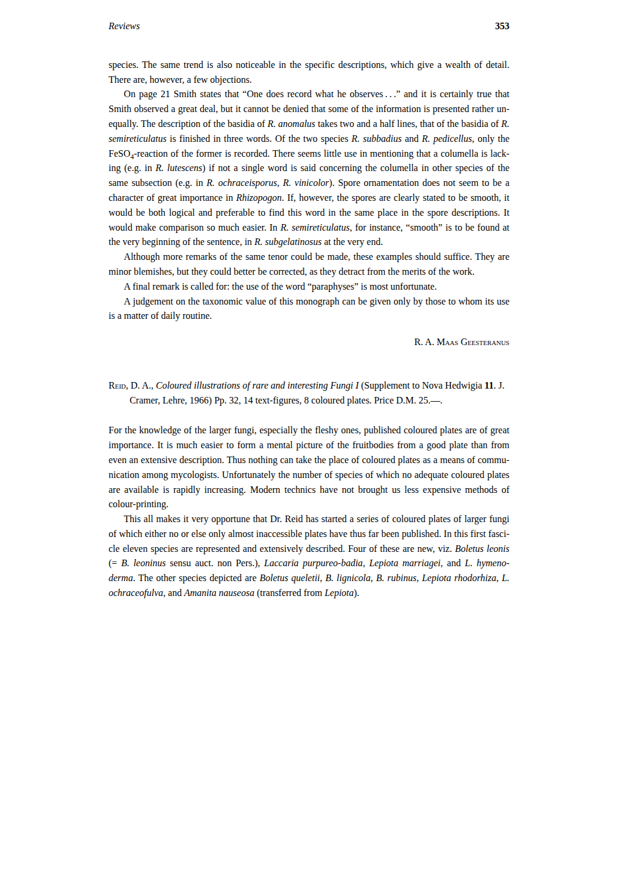Reviews 353
species. The same trend is also noticeable in the specific descriptions, which give a wealth of detail. There are, however, a few objections.
On page 21 Smith states that “One does record what he observes . . .” and it is certainly true that Smith observed a great deal, but it cannot be denied that some of the information is presented rather unequally. The description of the basidia of R. anomalus takes two and a half lines, that of the basidia of R. semireticulatus is finished in three words. Of the two species R. subbadius and R. pedicellus, only the FeSO4-reaction of the former is recorded. There seems little use in mentioning that a columella is lacking (e.g. in R. lutescens) if not a single word is said concerning the columella in other species of the same subsection (e.g. in R. ochraceisporus, R. vinicolor). Spore ornamentation does not seem to be a character of great importance in Rhizopogon. If, however, the spores are clearly stated to be smooth, it would be both logical and preferable to find this word in the same place in the spore descriptions. It would make comparison so much easier. In R. semireticulatus, for instance, “smooth” is to be found at the very beginning of the sentence, in R. subgelatinosus at the very end.
Although more remarks of the same tenor could be made, these examples should suffice. They are minor blemishes, but they could better be corrected, as they detract from the merits of the work.
A final remark is called for: the use of the word “paraphyses” is most unfortunate.
A judgement on the taxonomic value of this monograph can be given only by those to whom its use is a matter of daily routine.
R. A. Maas Geesteranus
Reid, D. A., Coloured illustrations of rare and interesting Fungi I (Supplement to Nova Hedwigia 11. J. Cramer, Lehre, 1966) Pp. 32, 14 text-figures, 8 coloured plates. Price D.M. 25.—.
For the knowledge of the larger fungi, especially the fleshy ones, published coloured plates are of great importance. It is much easier to form a mental picture of the fruitbodies from a good plate than from even an extensive description. Thus nothing can take the place of coloured plates as a means of communication among mycologists. Unfortunately the number of species of which no adequate coloured plates are available is rapidly increasing. Modern technics have not brought us less expensive methods of colour-printing.
This all makes it very opportune that Dr. Reid has started a series of coloured plates of larger fungi of which either no or else only almost inaccessible plates have thus far been published. In this first fascicle eleven species are represented and extensively described. Four of these are new, viz. Boletus leonis (= B. leoninus sensu auct. non Pers.), Laccaria purpureo-badia, Lepiota marriagei, and L. hymenoderma. The other species depicted are Boletus queletii, B. lignicola, B. rubinus, Lepiota rhodorhiza, L. ochraceofulva, and Amanita nauseosa (transferred from Lepiota).